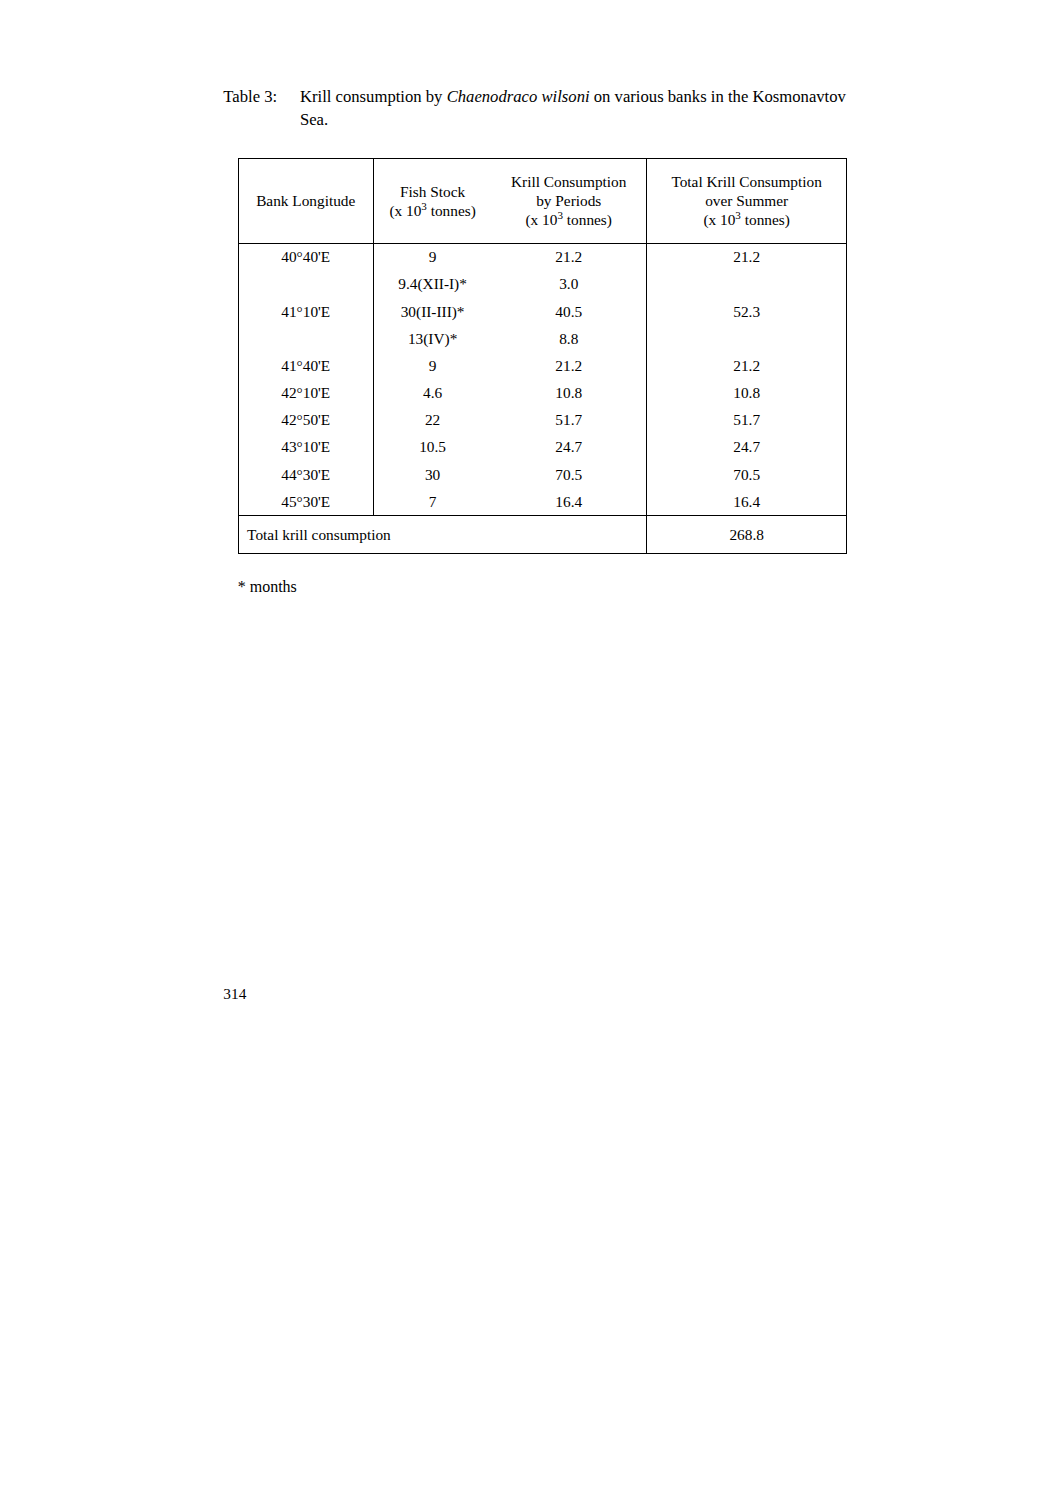Table 3: Krill consumption by Chaenodraco wilsoni on various banks in the KosmonavtovSea.
| Bank Longitude | Fish Stock (x 10 3 tonnes) | Krill Consumption by Periods (x 10 3 tonnes) | Total Krill Consumption over Summer (x 10 3 tonnes) |
| --- | --- | --- | --- |
| 40°40'E | 9 | 21.2 | 21.2 |
| | 9.4(XII-I)* | 3.0 | |
| 41°10'E | 30(II-III)* | 40.5 | 52.3 |
| | 13(IV)* | 8.8 | |
| 41°40'E | 9 | 21.2 | 21.2 |
| 42°10'E | 4.6 | 10.8 | 10.8 |
| 42°50'E | 22 | 51.7 | 51.7 |
| 43°10'E | 10.5 | 24.7 | 24.7 |
| 44°30'E | 30 | 70.5 | 70.5 |
| 45°30'E | 7 | 16.4 | 16.4 |
| Total krill consumption | 268.8 |
* months
314